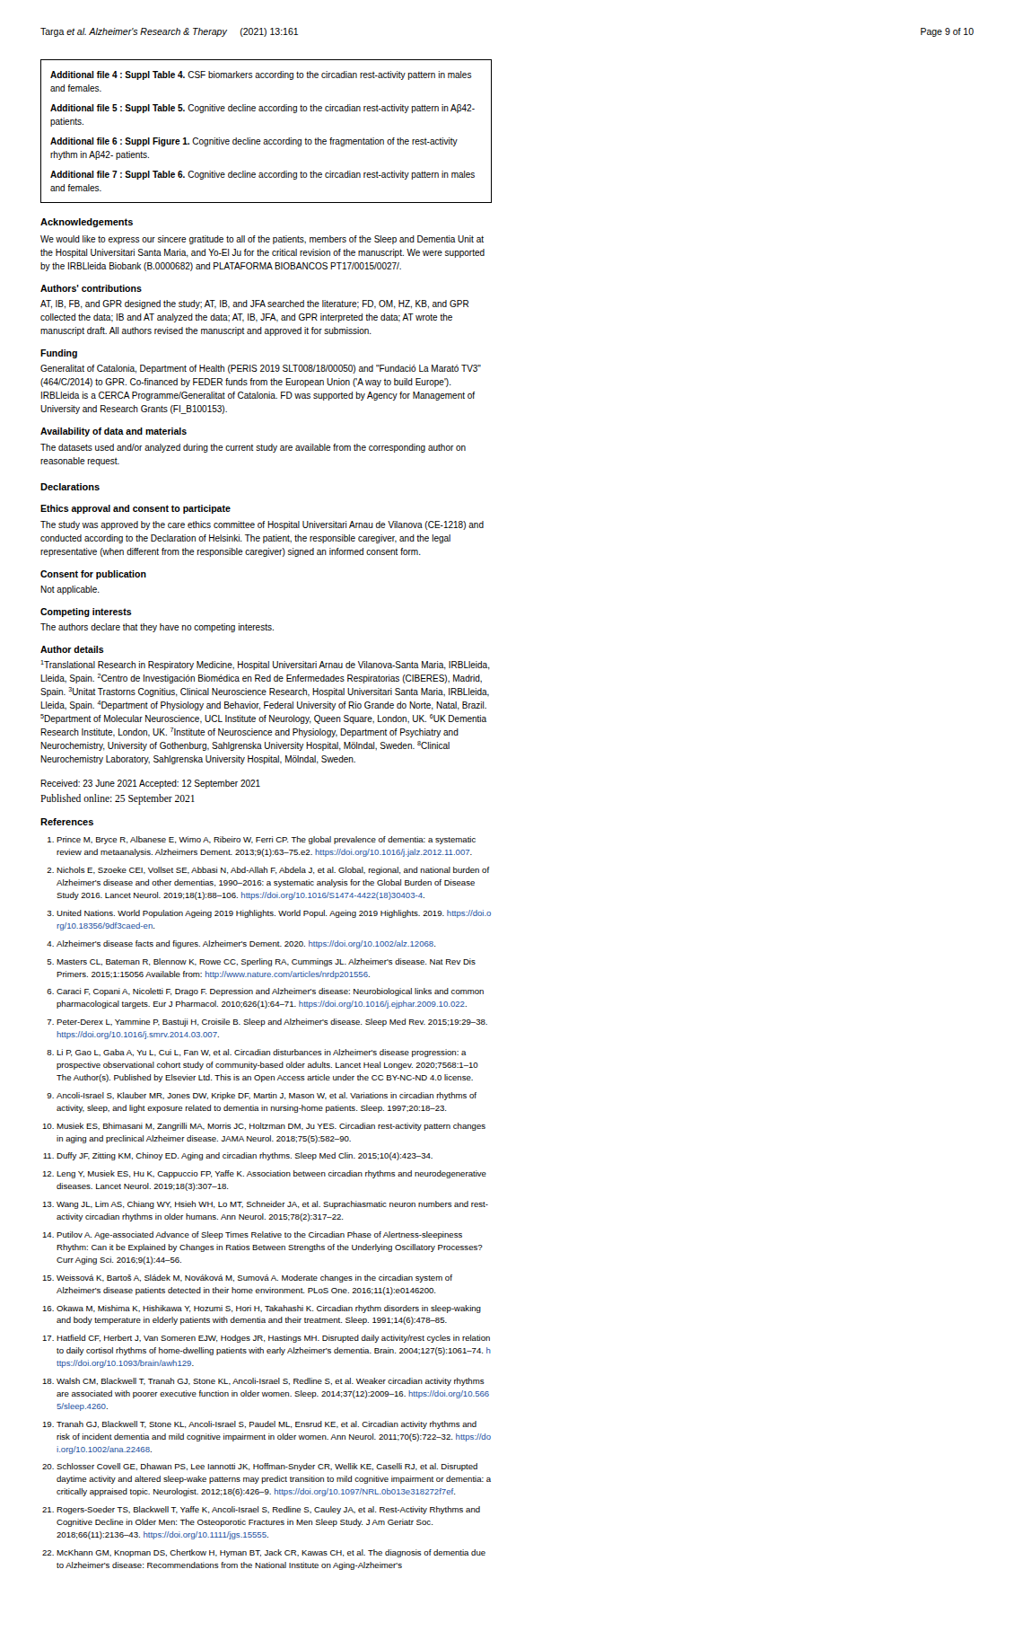Targa et al. Alzheimer's Research & Therapy (2021) 13:161
Page 9 of 10
Additional file 4 : Suppl Table 4. CSF biomarkers according to the circadian rest-activity pattern in males and females.
Additional file 5 : Suppl Table 5. Cognitive decline according to the circadian rest-activity pattern in Aβ42- patients.
Additional file 6 : Suppl Figure 1. Cognitive decline according to the fragmentation of the rest-activity rhythm in Aβ42- patients.
Additional file 7 : Suppl Table 6. Cognitive decline according to the circadian rest-activity pattern in males and females.
Acknowledgements
We would like to express our sincere gratitude to all of the patients, members of the Sleep and Dementia Unit at the Hospital Universitari Santa Maria, and Yo-El Ju for the critical revision of the manuscript. We were supported by the IRBLleida Biobank (B.0000682) and PLATAFORMA BIOBANCOS PT17/0015/0027/.
Authors' contributions
AT, IB, FB, and GPR designed the study; AT, IB, and JFA searched the literature; FD, OM, HZ, KB, and GPR collected the data; IB and AT analyzed the data; AT, IB, JFA, and GPR interpreted the data; AT wrote the manuscript draft. All authors revised the manuscript and approved it for submission.
Funding
Generalitat of Catalonia, Department of Health (PERIS 2019 SLT008/18/00050) and "Fundació La Marató TV3" (464/C/2014) to GPR. Co-financed by FEDER funds from the European Union ('A way to build Europe'). IRBLleida is a CERCA Programme/Generalitat of Catalonia. FD was supported by Agency for Management of University and Research Grants (FI_B100153).
Availability of data and materials
The datasets used and/or analyzed during the current study are available from the corresponding author on reasonable request.
Declarations
Ethics approval and consent to participate
The study was approved by the care ethics committee of Hospital Universitari Arnau de Vilanova (CE-1218) and conducted according to the Declaration of Helsinki. The patient, the responsible caregiver, and the legal representative (when different from the responsible caregiver) signed an informed consent form.
Consent for publication
Not applicable.
Competing interests
The authors declare that they have no competing interests.
Author details
1Translational Research in Respiratory Medicine, Hospital Universitari Arnau de Vilanova-Santa Maria, IRBLleida, Lleida, Spain. 2Centro de Investigación Biomédica en Red de Enfermedades Respiratorias (CIBERES), Madrid, Spain. 3Unitat Trastorns Cognitius, Clinical Neuroscience Research, Hospital Universitari Santa Maria, IRBLleida, Lleida, Spain. 4Department of Physiology and Behavior, Federal University of Rio Grande do Norte, Natal, Brazil. 5Department of Molecular Neuroscience, UCL Institute of Neurology, Queen Square, London, UK. 6UK Dementia Research Institute, London, UK. 7Institute of Neuroscience and Physiology, Department of Psychiatry and Neurochemistry, University of Gothenburg, Sahlgrenska University Hospital, Mölndal, Sweden. 8Clinical Neurochemistry Laboratory, Sahlgrenska University Hospital, Mölndal, Sweden.
Received: 23 June 2021 Accepted: 12 September 2021
Published online: 25 September 2021
References
Prince M, Bryce R, Albanese E, Wimo A, Ribeiro W, Ferri CP. The global prevalence of dementia: a systematic review and metaanalysis. Alzheimers Dement. 2013;9(1):63–75.e2. https://doi.org/10.1016/j.jalz.2012.11.007.
Nichols E, Szoeke CEI, Vollset SE, Abbasi N, Abd-Allah F, Abdela J, et al. Global, regional, and national burden of Alzheimer's disease and other dementias, 1990–2016: a systematic analysis for the Global Burden of Disease Study 2016. Lancet Neurol. 2019;18(1):88–106. https://doi.org/10.1016/S1474-4422(18)30403-4.
United Nations. World Population Ageing 2019 Highlights. World Popul. Ageing 2019 Highlights. 2019. https://doi.org/10.18356/9df3caed-en.
Alzheimer's disease facts and figures. Alzheimer's Dement. 2020. https://doi.org/10.1002/alz.12068.
Masters CL, Bateman R, Blennow K, Rowe CC, Sperling RA, Cummings JL. Alzheimer's disease. Nat Rev Dis Primers. 2015;1:15056 Available from: http://www.nature.com/articles/nrdp201556.
Caraci F, Copani A, Nicoletti F, Drago F. Depression and Alzheimer's disease: Neurobiological links and common pharmacological targets. Eur J Pharmacol. 2010;626(1):64–71. https://doi.org/10.1016/j.ejphar.2009.10.022.
Peter-Derex L, Yammine P, Bastuji H, Croisile B. Sleep and Alzheimer's disease. Sleep Med Rev. 2015;19:29–38. https://doi.org/10.1016/j.smrv.2014.03.007.
Li P, Gao L, Gaba A, Yu L, Cui L, Fan W, et al. Circadian disturbances in Alzheimer's disease progression: a prospective observational cohort study of community-based older adults. Lancet Heal Longev. 2020;7568:1–10 The Author(s). Published by Elsevier Ltd. This is an Open Access article under the CC BY-NC-ND 4.0 license.
Ancoli-Israel S, Klauber MR, Jones DW, Kripke DF, Martin J, Mason W, et al. Variations in circadian rhythms of activity, sleep, and light exposure related to dementia in nursing-home patients. Sleep. 1997;20:18–23.
Musiek ES, Bhimasani M, Zangrilli MA, Morris JC, Holtzman DM, Ju YES. Circadian rest-activity pattern changes in aging and preclinical Alzheimer disease. JAMA Neurol. 2018;75(5):582–90.
Duffy JF, Zitting KM, Chinoy ED. Aging and circadian rhythms. Sleep Med Clin. 2015;10(4):423–34.
Leng Y, Musiek ES, Hu K, Cappuccio FP, Yaffe K. Association between circadian rhythms and neurodegenerative diseases. Lancet Neurol. 2019;18(3):307–18.
Wang JL, Lim AS, Chiang WY, Hsieh WH, Lo MT, Schneider JA, et al. Suprachiasmatic neuron numbers and rest-activity circadian rhythms in older humans. Ann Neurol. 2015;78(2):317–22.
Putilov A. Age-associated Advance of Sleep Times Relative to the Circadian Phase of Alertness-sleepiness Rhythm: Can it be Explained by Changes in Ratios Between Strengths of the Underlying Oscillatory Processes? Curr Aging Sci. 2016;9(1):44–56.
Weissová K, Bartoš A, Sládek M, Nováková M, Sumová A. Moderate changes in the circadian system of Alzheimer's disease patients detected in their home environment. PLoS One. 2016;11(1):e0146200.
Okawa M, Mishima K, Hishikawa Y, Hozumi S, Hori H, Takahashi K. Circadian rhythm disorders in sleep-waking and body temperature in elderly patients with dementia and their treatment. Sleep. 1991;14(6):478–85.
Hatfield CF, Herbert J, Van Someren EJW, Hodges JR, Hastings MH. Disrupted daily activity/rest cycles in relation to daily cortisol rhythms of home-dwelling patients with early Alzheimer's dementia. Brain. 2004;127(5):1061–74. https://doi.org/10.1093/brain/awh129.
Walsh CM, Blackwell T, Tranah GJ, Stone KL, Ancoli-Israel S, Redline S, et al. Weaker circadian activity rhythms are associated with poorer executive function in older women. Sleep. 2014;37(12):2009–16. https://doi.org/10.5665/sleep.4260.
Tranah GJ, Blackwell T, Stone KL, Ancoli-Israel S, Paudel ML, Ensrud KE, et al. Circadian activity rhythms and risk of incident dementia and mild cognitive impairment in older women. Ann Neurol. 2011;70(5):722–32. https://doi.org/10.1002/ana.22468.
Schlosser Covell GE, Dhawan PS, Lee Iannotti JK, Hoffman-Snyder CR, Wellik KE, Caselli RJ, et al. Disrupted daytime activity and altered sleep-wake patterns may predict transition to mild cognitive impairment or dementia: a critically appraised topic. Neurologist. 2012;18(6):426–9. https://doi.org/10.1097/NRL.0b013e318272f7ef.
Rogers-Soeder TS, Blackwell T, Yaffe K, Ancoli-Israel S, Redline S, Cauley JA, et al. Rest-Activity Rhythms and Cognitive Decline in Older Men: The Osteoporotic Fractures in Men Sleep Study. J Am Geriatr Soc. 2018;66(11):2136–43. https://doi.org/10.1111/jgs.15555.
McKhann GM, Knopman DS, Chertkow H, Hyman BT, Jack CR, Kawas CH, et al. The diagnosis of dementia due to Alzheimer's disease: Recommendations from the National Institute on Aging-Alzheimer's